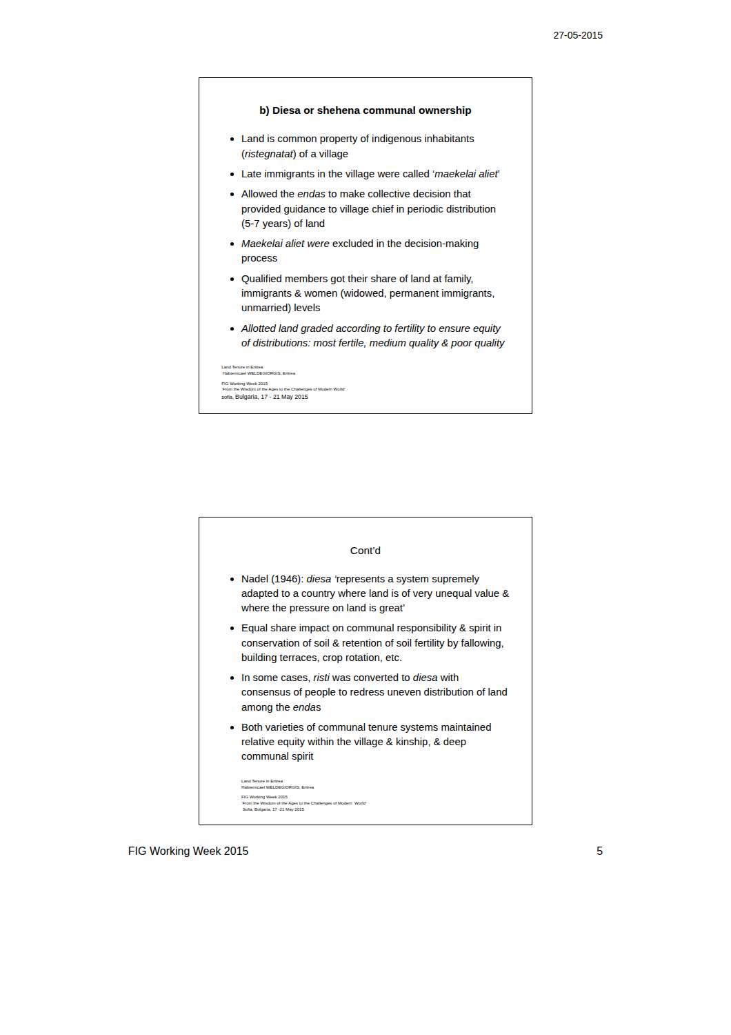27-05-2015
b) Diesa or shehena communal ownership
Land is common property of indigenous inhabitants (ristegnatat) of a village
Late immigrants in the village were called ‘maekelai aliet’
Allowed the endas to make collective decision that provided guidance to village chief in periodic distribution (5-7 years) of land
Maekelai aliet were excluded in the decision-making process
Qualified members got their share of land at family, immigrants & women (widowed, permanent immigrants, unmarried) levels
Allotted land graded according to fertility to ensure equity of distributions: most fertile, medium quality & poor quality
Land Tenure in Eritrea
Habtemicael WELDEGIORGIS, Eritrea
FIG Working Week 2015
‘From the Wisdom of the Ages to the Challenges of Modern World’
sofia, Bulgaria, 17 - 21 May 2015
Cont’d
Nadel (1946): diesa ‘represents a system supremely adapted to a country where land is of very unequal value & where the pressure on land is great’
Equal share impact on communal responsibility & spirit in conservation of soil & retention of soil fertility by fallowing, building terraces, crop rotation, etc.
In some cases, risti was converted to diesa with consensus of people to redress uneven distribution of land among the endas
Both varieties of communal tenure systems maintained relative equity within the village & kinship, & deep communal spirit
Land Tenure in Eritrea
Habtemicael WELDEGIORGIS, Eritrea
FIG Working Week 2015
‘From the Wisdom of the Ages to the Challenges of Modern World’
Sofia, Bulgaria, 17 -21 May 2015
FIG Working Week 2015
5